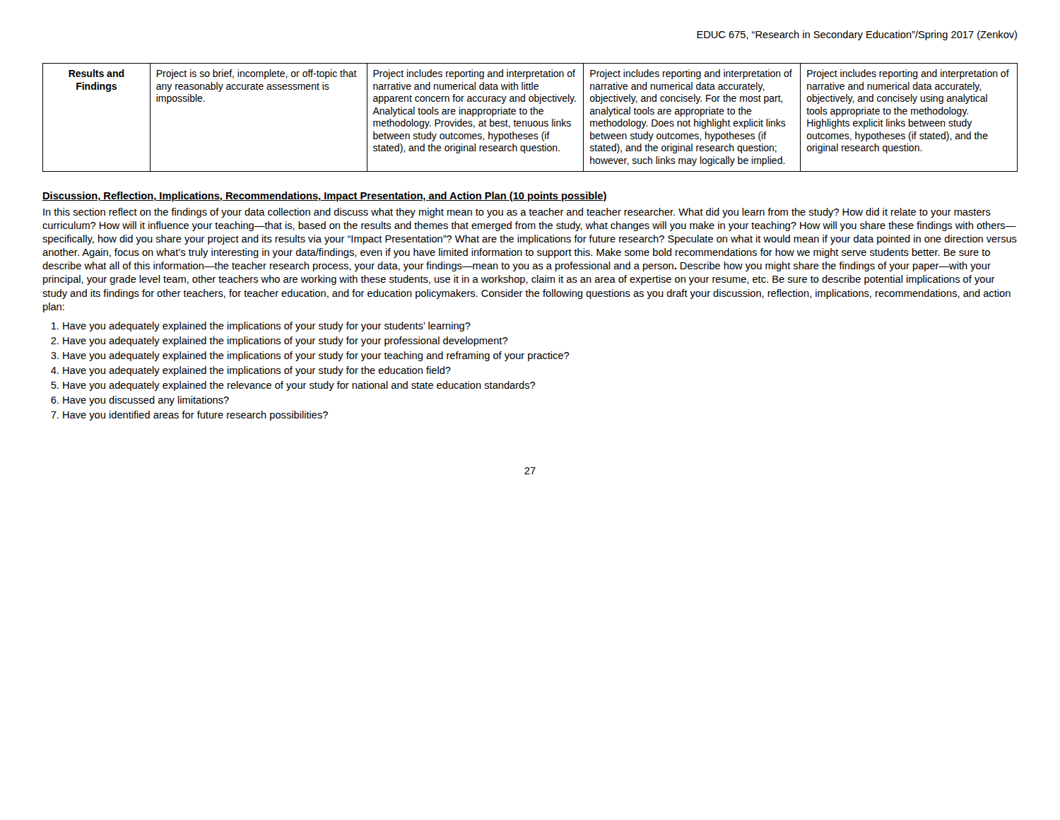EDUC 675, “Research in Secondary Education”/Spring 2017 (Zenkov)
| Results and Findings | Project is so brief, incomplete, or off-topic that any reasonably accurate assessment is impossible. | Project includes reporting and interpretation of narrative and numerical data with little apparent concern for accuracy and objectively. Analytical tools are inappropriate to the methodology. Provides, at best, tenuous links between study outcomes, hypotheses (if stated), and the original research question. | Project includes reporting and interpretation of narrative and numerical data accurately, objectively, and concisely. For the most part, analytical tools are appropriate to the methodology. Does not highlight explicit links between study outcomes, hypotheses (if stated), and the original research question; however, such links may logically be implied. | Project includes reporting and interpretation of narrative and numerical data accurately, objectively, and concisely using analytical tools appropriate to the methodology. Highlights explicit links between study outcomes, hypotheses (if stated), and the original research question. |
Discussion, Reflection, Implications, Recommendations, Impact Presentation, and Action Plan (10 points possible)
In this section reflect on the findings of your data collection and discuss what they might mean to you as a teacher and teacher researcher. What did you learn from the study? How did it relate to your masters curriculum? How will it influence your teaching—that is, based on the results and themes that emerged from the study, what changes will you make in your teaching? How will you share these findings with others—specifically, how did you share your project and its results via your “Impact Presentation”? What are the implications for future research? Speculate on what it would mean if your data pointed in one direction versus another. Again, focus on what’s truly interesting in your data/findings, even if you have limited information to support this. Make some bold recommendations for how we might serve students better. Be sure to describe what all of this information—the teacher research process, your data, your findings—mean to you as a professional and a person. Describe how you might share the findings of your paper—with your principal, your grade level team, other teachers who are working with these students, use it in a workshop, claim it as an area of expertise on your resume, etc. Be sure to describe potential implications of your study and its findings for other teachers, for teacher education, and for education policymakers. Consider the following questions as you draft your discussion, reflection, implications, recommendations, and action plan:
Have you adequately explained the implications of your study for your students’ learning?
Have you adequately explained the implications of your study for your professional development?
Have you adequately explained the implications of your study for your teaching and reframing of your practice?
Have you adequately explained the implications of your study for the education field?
Have you adequately explained the relevance of your study for national and state education standards?
Have you discussed any limitations?
Have you identified areas for future research possibilities?
27